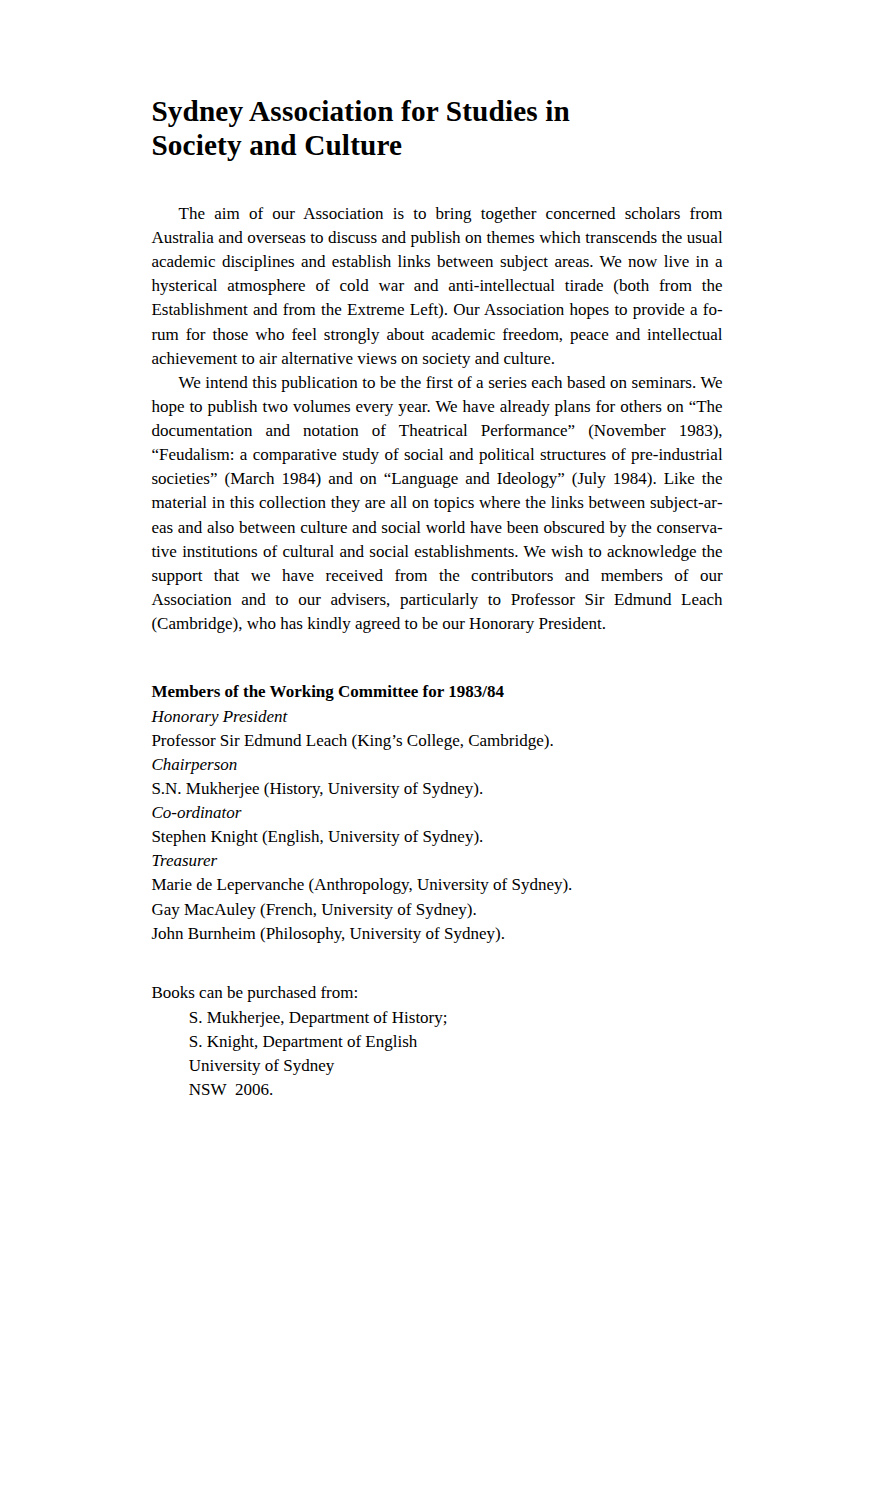Sydney Association for Studies in
Society and Culture
The aim of our Association is to bring together concerned scholars from Australia and overseas to discuss and publish on themes which transcends the usual academic disciplines and establish links between subject areas. We now live in a hysterical atmosphere of cold war and anti-intellectual tirade (both from the Establishment and from the Extreme Left). Our Association hopes to provide a forum for those who feel strongly about academic freedom, peace and intellectual achievement to air alternative views on society and culture.
We intend this publication to be the first of a series each based on seminars. We hope to publish two volumes every year. We have already plans for others on “The documentation and notation of Theatrical Performance” (November 1983), “Feudalism: a comparative study of social and political structures of pre-industrial societies” (March 1984) and on “Language and Ideology” (July 1984). Like the material in this collection they are all on topics where the links between subject-areas and also between culture and social world have been obscured by the conservative institutions of cultural and social establishments. We wish to acknowledge the support that we have received from the contributors and members of our Association and to our advisers, particularly to Professor Sir Edmund Leach (Cambridge), who has kindly agreed to be our Honorary President.
Members of the Working Committee for 1983/84
Honorary President
Professor Sir Edmund Leach (King’s College, Cambridge).
Chairperson
S.N. Mukherjee (History, University of Sydney).
Co-ordinator
Stephen Knight (English, University of Sydney).
Treasurer
Marie de Lepervanche (Anthropology, University of Sydney).
Gay MacAuley (French, University of Sydney).
John Burnheim (Philosophy, University of Sydney).
Books can be purchased from:
S. Mukherjee, Department of History;
S. Knight, Department of English
University of Sydney
NSW 2006.